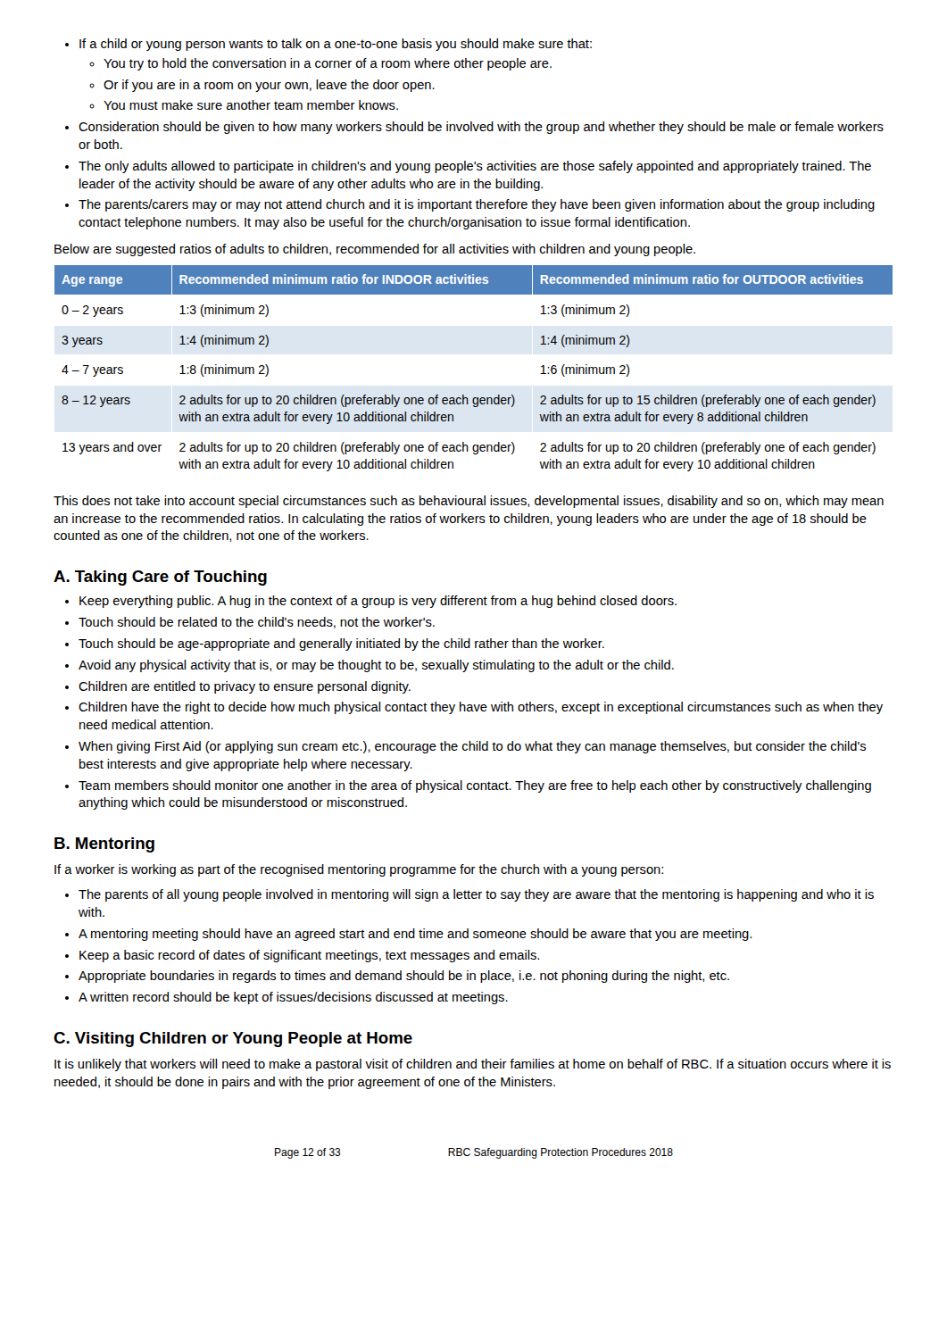If a child or young person wants to talk on a one-to-one basis you should make sure that:
You try to hold the conversation in a corner of a room where other people are.
Or if you are in a room on your own, leave the door open.
You must make sure another team member knows.
Consideration should be given to how many workers should be involved with the group and whether they should be male or female workers or both.
The only adults allowed to participate in children's and young people's activities are those safely appointed and appropriately trained. The leader of the activity should be aware of any other adults who are in the building.
The parents/carers may or may not attend church and it is important therefore they have been given information about the group including contact telephone numbers. It may also be useful for the church/organisation to issue formal identification.
Below are suggested ratios of adults to children, recommended for all activities with children and young people.
| Age range | Recommended minimum ratio for INDOOR activities | Recommended minimum ratio for OUTDOOR activities |
| --- | --- | --- |
| 0 – 2 years | 1:3 (minimum 2) | 1:3 (minimum 2) |
| 3 years | 1:4 (minimum 2) | 1:4 (minimum 2) |
| 4 – 7 years | 1:8 (minimum 2) | 1:6 (minimum 2) |
| 8 – 12 years | 2 adults for up to 20 children (preferably one of each gender) with an extra adult for every 10 additional children | 2 adults for up to 15 children (preferably one of each gender) with an extra adult for every 8 additional children |
| 13 years and over | 2 adults for up to 20 children (preferably one of each gender) with an extra adult for every 10 additional children | 2 adults for up to 20 children (preferably one of each gender) with an extra adult for every 10 additional children |
This does not take into account special circumstances such as behavioural issues, developmental issues, disability and so on, which may mean an increase to the recommended ratios. In calculating the ratios of workers to children, young leaders who are under the age of 18 should be counted as one of the children, not one of the workers.
A. Taking Care of Touching
Keep everything public. A hug in the context of a group is very different from a hug behind closed doors.
Touch should be related to the child's needs, not the worker's.
Touch should be age-appropriate and generally initiated by the child rather than the worker.
Avoid any physical activity that is, or may be thought to be, sexually stimulating to the adult or the child.
Children are entitled to privacy to ensure personal dignity.
Children have the right to decide how much physical contact they have with others, except in exceptional circumstances such as when they need medical attention.
When giving First Aid (or applying sun cream etc.), encourage the child to do what they can manage themselves, but consider the child's best interests and give appropriate help where necessary.
Team members should monitor one another in the area of physical contact. They are free to help each other by constructively challenging anything which could be misunderstood or misconstrued.
B. Mentoring
If a worker is working as part of the recognised mentoring programme for the church with a young person:
The parents of all young people involved in mentoring will sign a letter to say they are aware that the mentoring is happening and who it is with.
A mentoring meeting should have an agreed start and end time and someone should be aware that you are meeting.
Keep a basic record of dates of significant meetings, text messages and emails.
Appropriate boundaries in regards to times and demand should be in place, i.e. not phoning during the night, etc.
A written record should be kept of issues/decisions discussed at meetings.
C. Visiting Children or Young People at Home
It is unlikely that workers will need to make a pastoral visit of children and their families at home on behalf of RBC. If a situation occurs where it is needed, it should be done in pairs and with the prior agreement of one of the Ministers.
Page 12 of 33 RBC Safeguarding Protection Procedures 2018